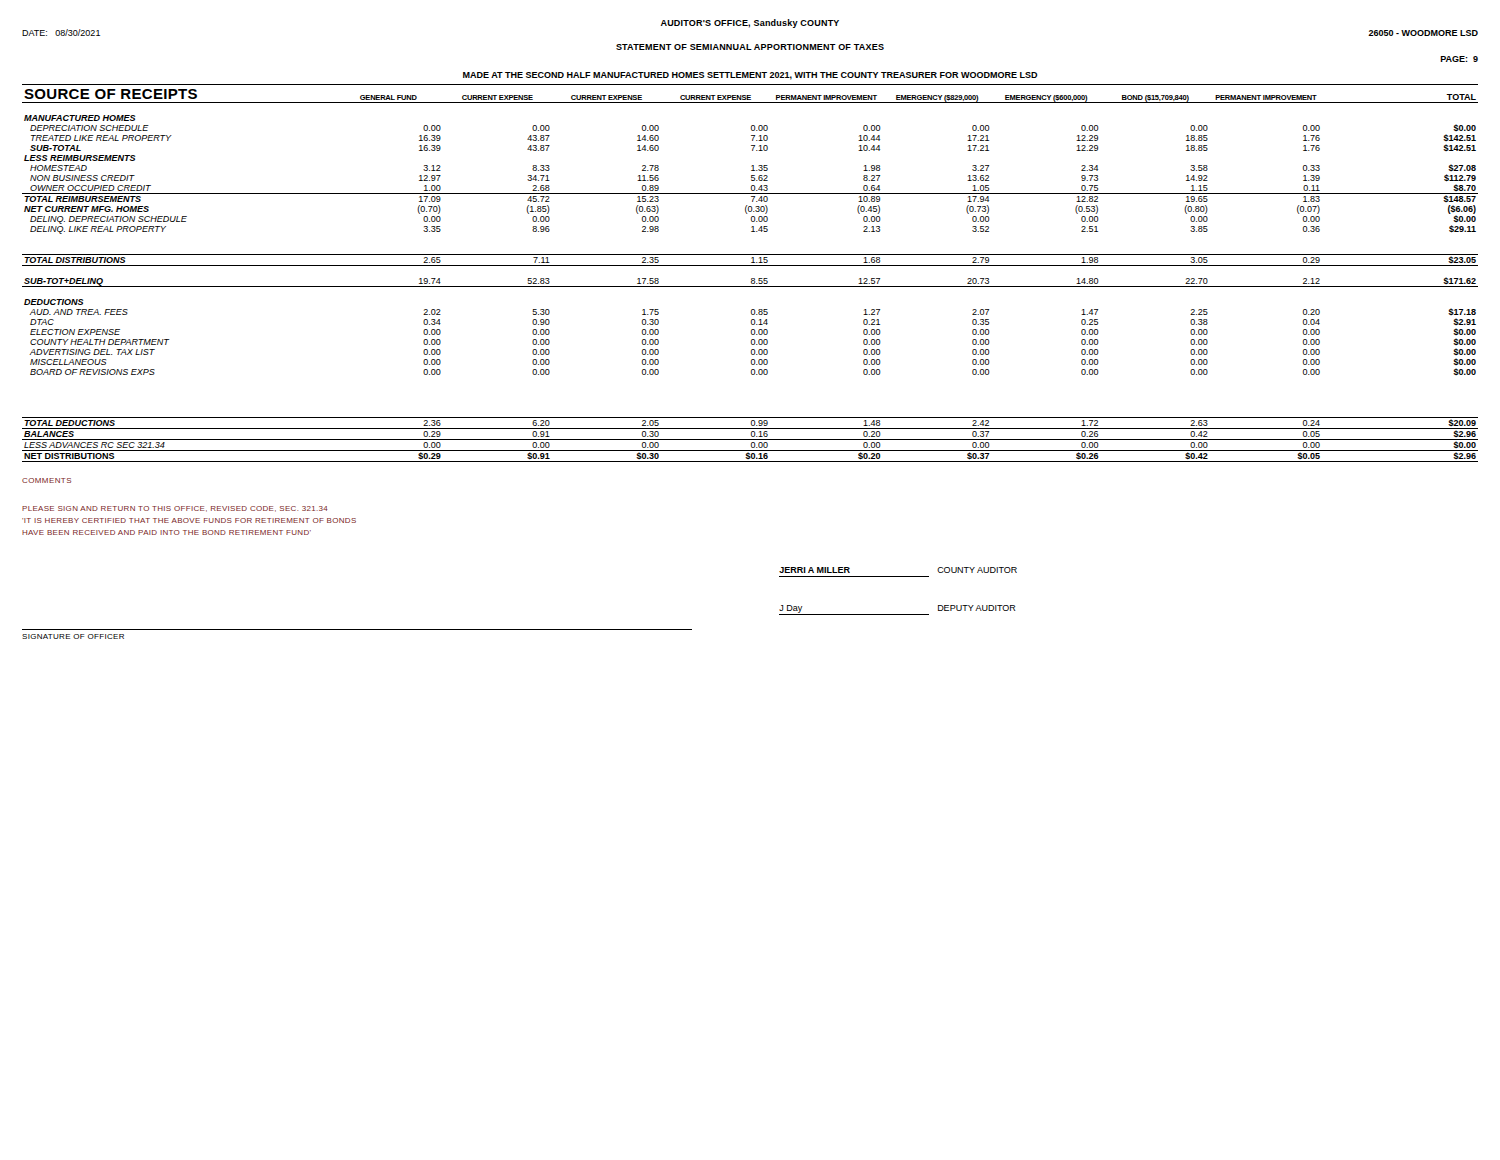AUDITOR'S OFFICE, Sandusky COUNTY
DATE: 08/30/2021
26050 - WOODMORE LSD
STATEMENT OF SEMIANNUAL APPORTIONMENT OF TAXES
PAGE: 9
MADE AT THE SECOND HALF MANUFACTURED HOMES SETTLEMENT 2021, WITH THE COUNTY TREASURER FOR WOODMORE LSD
| SOURCE OF RECEIPTS | GENERAL FUND | CURRENT EXPENSE | CURRENT EXPENSE | CURRENT EXPENSE | PERMANENT IMPROVEMENT | EMERGENCY ($829,000) | EMERGENCY ($600,000) | BOND ($15,709,840) | PERMANENT IMPROVEMENT | TOTAL |
| --- | --- | --- | --- | --- | --- | --- | --- | --- | --- | --- |
| MANUFACTURED HOMES | |
| DEPRECIATION SCHEDULE | 0.00 | 0.00 | 0.00 | 0.00 | 0.00 | 0.00 | 0.00 | 0.00 | 0.00 | $0.00 |
| TREATED LIKE REAL PROPERTY | 16.39 | 43.87 | 14.60 | 7.10 | 10.44 | 17.21 | 12.29 | 18.85 | 1.76 | $142.51 |
| SUB-TOTAL | 16.39 | 43.87 | 14.60 | 7.10 | 10.44 | 17.21 | 12.29 | 18.85 | 1.76 | $142.51 |
| LESS REIMBURSEMENTS | |
| HOMESTEAD | 3.12 | 8.33 | 2.78 | 1.35 | 1.98 | 3.27 | 2.34 | 3.58 | 0.33 | $27.08 |
| NON BUSINESS CREDIT | 12.97 | 34.71 | 11.56 | 5.62 | 8.27 | 13.62 | 9.73 | 14.92 | 1.39 | $112.79 |
| OWNER OCCUPIED CREDIT | 1.00 | 2.68 | 0.89 | 0.43 | 0.64 | 1.05 | 0.75 | 1.15 | 0.11 | $8.70 |
| TOTAL REIMBURSEMENTS | 17.09 | 45.72 | 15.23 | 7.40 | 10.89 | 17.94 | 12.82 | 19.65 | 1.83 | $148.57 |
| NET CURRENT MFG. HOMES | (0.70) | (1.85) | (0.63) | (0.30) | (0.45) | (0.73) | (0.53) | (0.80) | (0.07) | ($6.06) |
| DELINQ. DEPRECIATION SCHEDULE | 0.00 | 0.00 | 0.00 | 0.00 | 0.00 | 0.00 | 0.00 | 0.00 | 0.00 | $0.00 |
| DELINQ. LIKE REAL PROPERTY | 3.35 | 8.96 | 2.98 | 1.45 | 2.13 | 3.52 | 2.51 | 3.85 | 0.36 | $29.11 |
| TOTAL DISTRIBUTIONS | 2.65 | 7.11 | 2.35 | 1.15 | 1.68 | 2.79 | 1.98 | 3.05 | 0.29 | $23.05 |
| SUB-TOT+DELINQ | 19.74 | 52.83 | 17.58 | 8.55 | 12.57 | 20.73 | 14.80 | 22.70 | 2.12 | $171.62 |
| DEDUCTIONS | |
| AUD. AND TREA. FEES | 2.02 | 5.30 | 1.75 | 0.85 | 1.27 | 2.07 | 1.47 | 2.25 | 0.20 | $17.18 |
| DTAC | 0.34 | 0.90 | 0.30 | 0.14 | 0.21 | 0.35 | 0.25 | 0.38 | 0.04 | $2.91 |
| ELECTION EXPENSE | 0.00 | 0.00 | 0.00 | 0.00 | 0.00 | 0.00 | 0.00 | 0.00 | 0.00 | $0.00 |
| COUNTY HEALTH DEPARTMENT | 0.00 | 0.00 | 0.00 | 0.00 | 0.00 | 0.00 | 0.00 | 0.00 | 0.00 | $0.00 |
| ADVERTISING DEL. TAX LIST | 0.00 | 0.00 | 0.00 | 0.00 | 0.00 | 0.00 | 0.00 | 0.00 | 0.00 | $0.00 |
| MISCELLANEOUS | 0.00 | 0.00 | 0.00 | 0.00 | 0.00 | 0.00 | 0.00 | 0.00 | 0.00 | $0.00 |
| BOARD OF REVISIONS EXPS | 0.00 | 0.00 | 0.00 | 0.00 | 0.00 | 0.00 | 0.00 | 0.00 | 0.00 | $0.00 |
| TOTAL DEDUCTIONS | 2.36 | 6.20 | 2.05 | 0.99 | 1.48 | 2.42 | 1.72 | 2.63 | 0.24 | $20.09 |
| BALANCES | 0.29 | 0.91 | 0.30 | 0.16 | 0.20 | 0.37 | 0.26 | 0.42 | 0.05 | $2.96 |
| LESS ADVANCES RC SEC 321.34 | 0.00 | 0.00 | 0.00 | 0.00 | 0.00 | 0.00 | 0.00 | 0.00 | 0.00 | $0.00 |
| NET DISTRIBUTIONS | $0.29 | $0.91 | $0.30 | $0.16 | $0.20 | $0.37 | $0.26 | $0.42 | $0.05 | $2.96 |
COMMENTS
PLEASE SIGN AND RETURN TO THIS OFFICE, REVISED CODE, SEC. 321.34
'IT IS HEREBY CERTIFIED THAT THE ABOVE FUNDS FOR RETIREMENT OF BONDS
HAVE BEEN RECEIVED AND PAID INTO THE BOND RETIREMENT FUND'
SIGNATURE OF OFFICER
JERRI A MILLER COUNTY AUDITOR
J Day DEPUTY AUDITOR